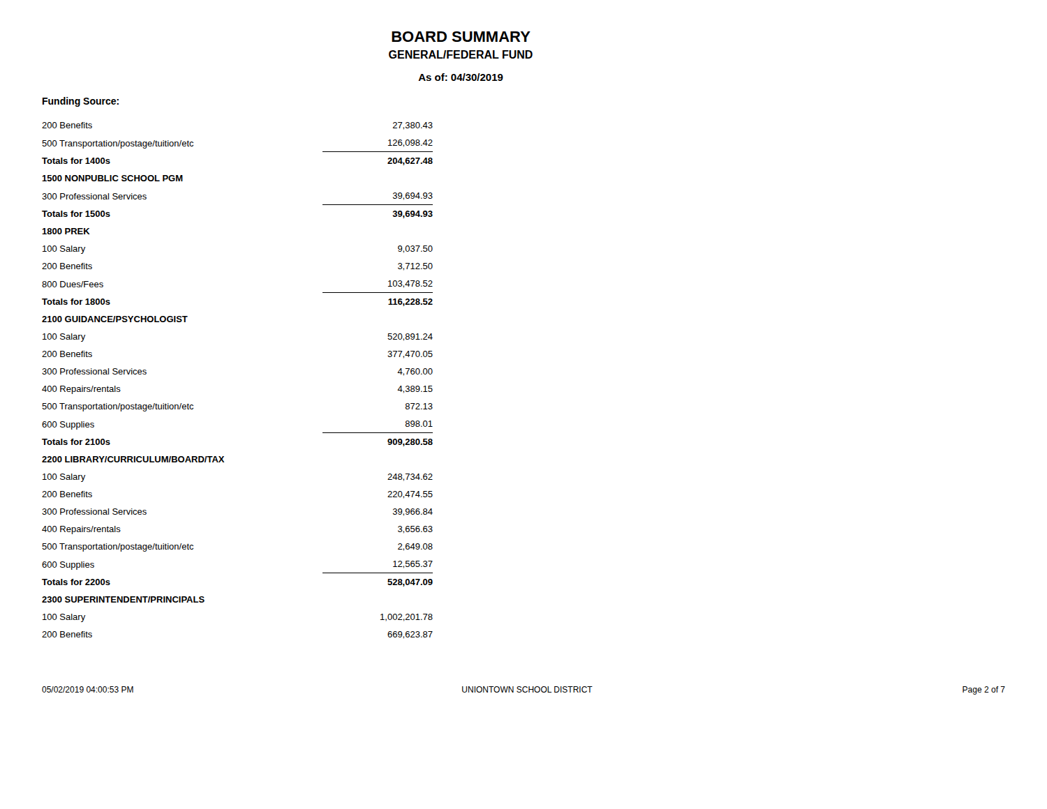BOARD SUMMARY
GENERAL/FEDERAL FUND
As of: 04/30/2019
Funding Source:
| 200 Benefits | 27,380.43 |
| 500 Transportation/postage/tuition/etc | 126,098.42 |
| Totals for 1400s | 204,627.48 |
| 1500 NONPUBLIC SCHOOL PGM | |
| 300 Professional Services | 39,694.93 |
| Totals for 1500s | 39,694.93 |
| 1800 PREK | |
| 100 Salary | 9,037.50 |
| 200 Benefits | 3,712.50 |
| 800 Dues/Fees | 103,478.52 |
| Totals for 1800s | 116,228.52 |
| 2100 GUIDANCE/PSYCHOLOGIST | |
| 100 Salary | 520,891.24 |
| 200 Benefits | 377,470.05 |
| 300 Professional Services | 4,760.00 |
| 400 Repairs/rentals | 4,389.15 |
| 500 Transportation/postage/tuition/etc | 872.13 |
| 600 Supplies | 898.01 |
| Totals for 2100s | 909,280.58 |
| 2200 LIBRARY/CURRICULUM/BOARD/TAX | |
| 100 Salary | 248,734.62 |
| 200 Benefits | 220,474.55 |
| 300 Professional Services | 39,966.84 |
| 400 Repairs/rentals | 3,656.63 |
| 500 Transportation/postage/tuition/etc | 2,649.08 |
| 600 Supplies | 12,565.37 |
| Totals for 2200s | 528,047.09 |
| 2300 SUPERINTENDENT/PRINCIPALS | |
| 100 Salary | 1,002,201.78 |
| 200 Benefits | 669,623.87 |
05/02/2019 04:00:53 PM
UNIONTOWN SCHOOL DISTRICT
Page 2 of 7